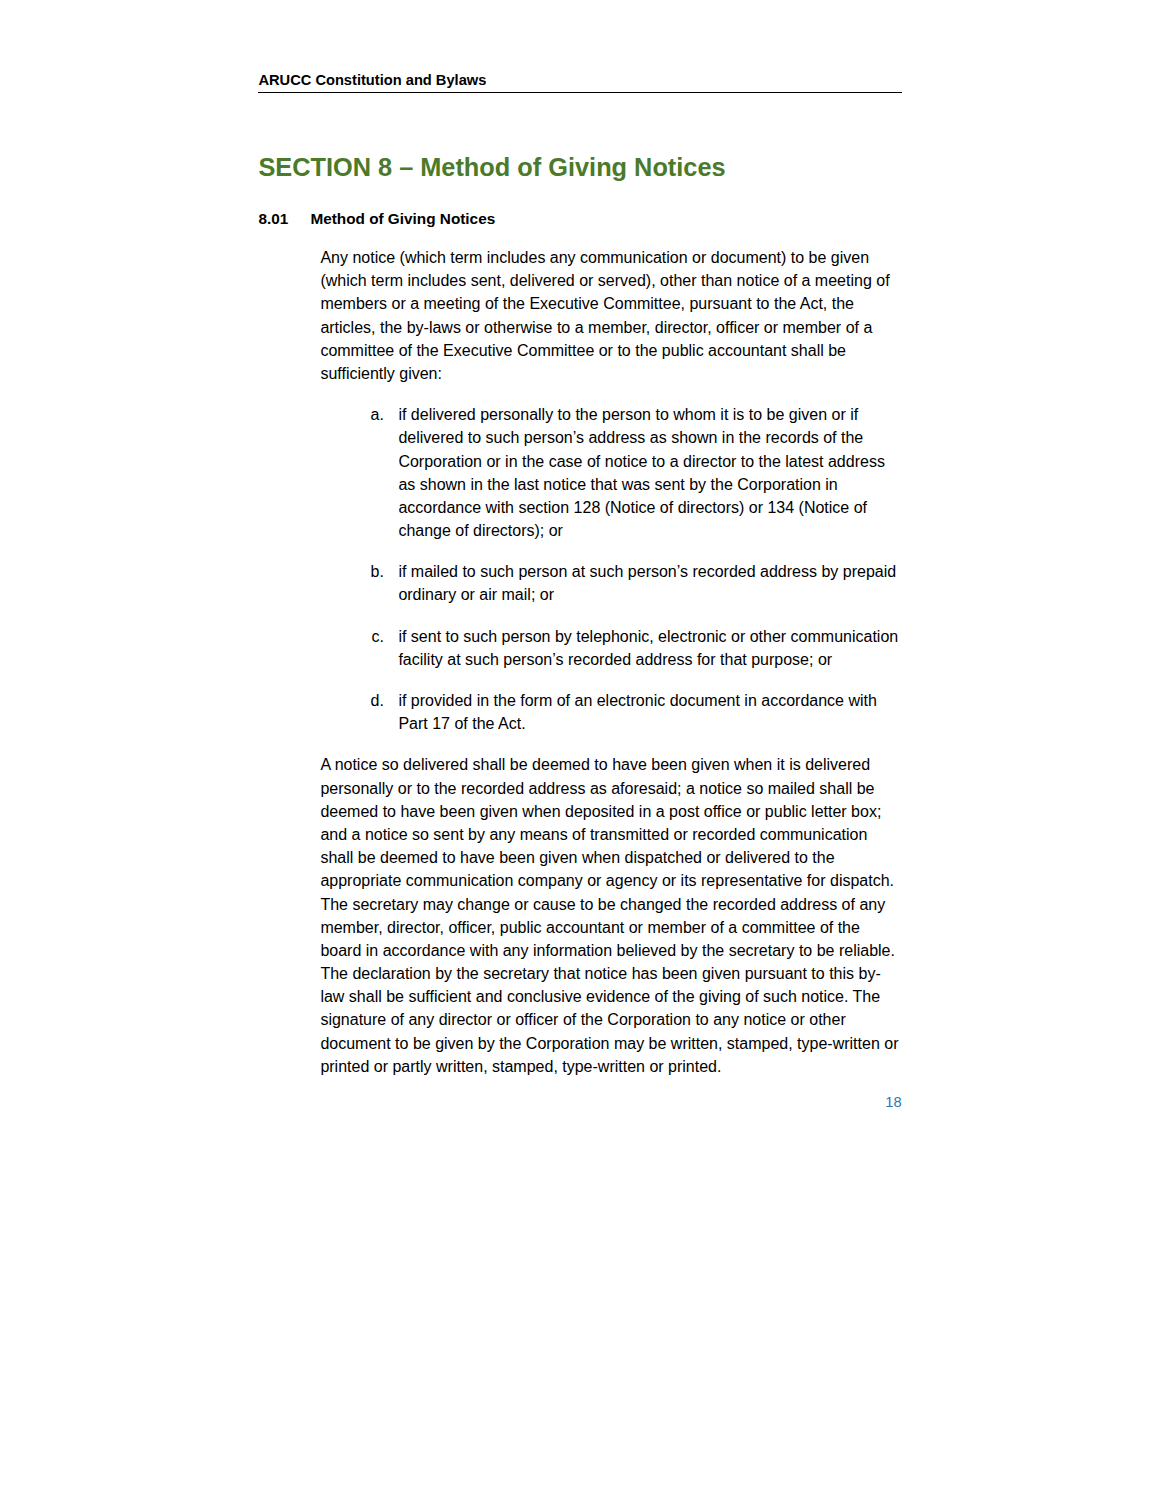ARUCC Constitution and Bylaws
SECTION 8 – Method of Giving Notices
8.01 Method of Giving Notices
Any notice (which term includes any communication or document) to be given (which term includes sent, delivered or served), other than notice of a meeting of members or a meeting of the Executive Committee, pursuant to the Act, the articles, the by-laws or otherwise to a member, director, officer or member of a committee of the Executive Committee or to the public accountant shall be sufficiently given:
if delivered personally to the person to whom it is to be given or if delivered to such person’s address as shown in the records of the Corporation or in the case of notice to a director to the latest address as shown in the last notice that was sent by the Corporation in accordance with section 128 (Notice of directors) or 134 (Notice of change of directors); or
if mailed to such person at such person’s recorded address by prepaid ordinary or air mail; or
if sent to such person by telephonic, electronic or other communication facility at such person’s recorded address for that purpose; or
if provided in the form of an electronic document in accordance with Part 17 of the Act.
A notice so delivered shall be deemed to have been given when it is delivered personally or to the recorded address as aforesaid; a notice so mailed shall be deemed to have been given when deposited in a post office or public letter box; and a notice so sent by any means of transmitted or recorded communication shall be deemed to have been given when dispatched or delivered to the appropriate communication company or agency or its representative for dispatch. The secretary may change or cause to be changed the recorded address of any member, director, officer, public accountant or member of a committee of the board in accordance with any information believed by the secretary to be reliable. The declaration by the secretary that notice has been given pursuant to this by-law shall be sufficient and conclusive evidence of the giving of such notice. The signature of any director or officer of the Corporation to any notice or other document to be given by the Corporation may be written, stamped, type-written or printed or partly written, stamped, type-written or printed.
18